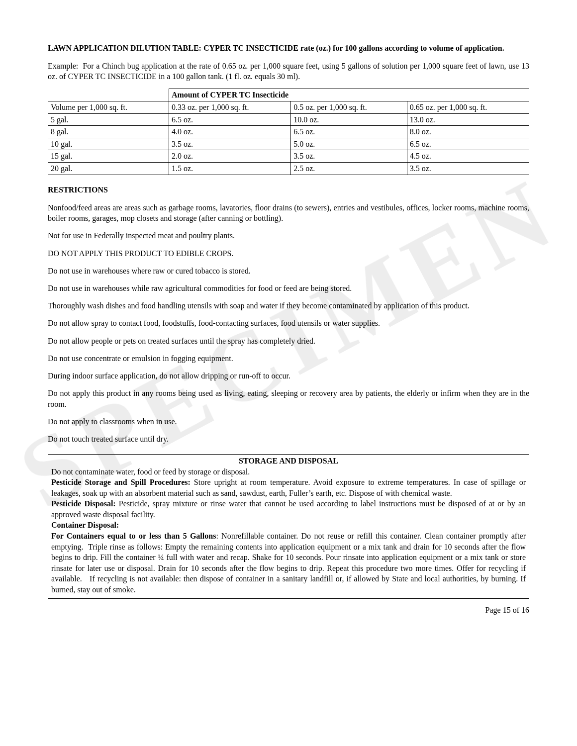SPECIMEN
LAWN APPLICATION DILUTION TABLE: CYPER TC INSECTICIDE rate (oz.) for 100 gallons according to volume of application.
Example: For a Chinch bug application at the rate of 0.65 oz. per 1,000 square feet, using 5 gallons of solution per 1,000 square feet of lawn, use 13 oz. of CYPER TC INSECTICIDE in a 100 gallon tank. (1 fl. oz. equals 30 ml).
| | Amount of CYPER TC Insecticide |
| Volume per 1,000 sq. ft. | 0.33 oz. per 1,000 sq. ft. | 0.5 oz. per 1,000 sq. ft. | 0.65 oz. per 1,000 sq. ft. |
| 5 gal. | 6.5 oz. | 10.0 oz. | 13.0 oz. |
| 8 gal. | 4.0 oz. | 6.5 oz. | 8.0 oz. |
| 10 gal. | 3.5 oz. | 5.0 oz. | 6.5 oz. |
| 15 gal. | 2.0 oz. | 3.5 oz. | 4.5 oz. |
| 20 gal. | 1.5 oz. | 2.5 oz. | 3.5 oz. |
RESTRICTIONS
Nonfood/feed areas are areas such as garbage rooms, lavatories, floor drains (to sewers), entries and vestibules, offices, locker rooms, machine rooms, boiler rooms, garages, mop closets and storage (after canning or bottling).
Not for use in Federally inspected meat and poultry plants.
DO NOT APPLY THIS PRODUCT TO EDIBLE CROPS.
Do not use in warehouses where raw or cured tobacco is stored.
Do not use in warehouses while raw agricultural commodities for food or feed are being stored.
Thoroughly wash dishes and food handling utensils with soap and water if they become contaminated by application of this product.
Do not allow spray to contact food, foodstuffs, food-contacting surfaces, food utensils or water supplies.
Do not allow people or pets on treated surfaces until the spray has completely dried.
Do not use concentrate or emulsion in fogging equipment.
During indoor surface application, do not allow dripping or run-off to occur.
Do not apply this product in any rooms being used as living, eating, sleeping or recovery area by patients, the elderly or infirm when they are in the room.
Do not apply to classrooms when in use.
Do not touch treated surface until dry.
STORAGE AND DISPOSAL
Do not contaminate water, food or feed by storage or disposal.
Pesticide Storage and Spill Procedures: Store upright at room temperature. Avoid exposure to extreme temperatures. In case of spillage or leakages, soak up with an absorbent material such as sand, sawdust, earth, Fuller’s earth, etc. Dispose of with chemical waste.
Pesticide Disposal: Pesticide, spray mixture or rinse water that cannot be used according to label instructions must be disposed of at or by an approved waste disposal facility.
Container Disposal:
For Containers equal to or less than 5 Gallons: Nonrefillable container. Do not reuse or refill this container. Clean container promptly after emptying. Triple rinse as follows: Empty the remaining contents into application equipment or a mix tank and drain for 10 seconds after the flow begins to drip. Fill the container ¼ full with water and recap. Shake for 10 seconds. Pour rinsate into application equipment or a mix tank or store rinsate for later use or disposal. Drain for 10 seconds after the flow begins to drip. Repeat this procedure two more times. Offer for recycling if available. If recycling is not available: then dispose of container in a sanitary landfill or, if allowed by State and local authorities, by burning. If burned, stay out of smoke.
Page 15 of 16